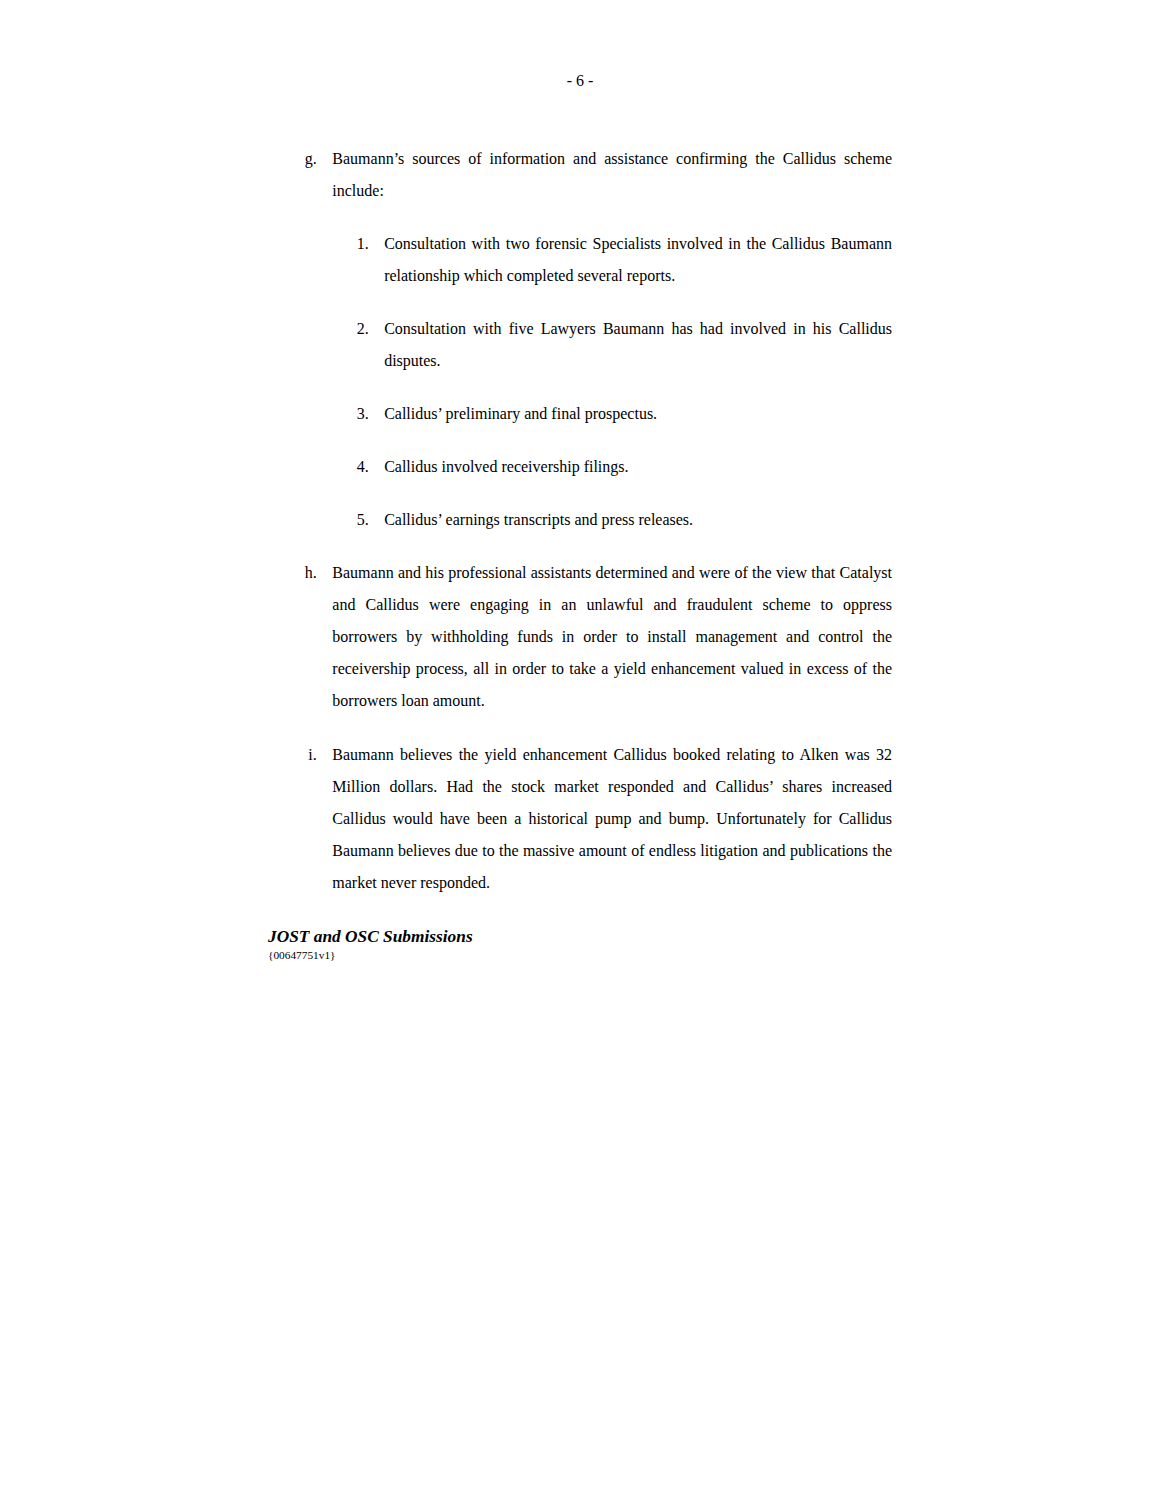- 6 -
Baumann’s sources of information and assistance confirming the Callidus scheme include:
Consultation with two forensic Specialists involved in the Callidus Baumann relationship which completed several reports.
Consultation with five Lawyers Baumann has had involved in his Callidus disputes.
Callidus’ preliminary and final prospectus.
Callidus involved receivership filings.
Callidus’ earnings transcripts and press releases.
Baumann and his professional assistants determined and were of the view that Catalyst and Callidus were engaging in an unlawful and fraudulent scheme to oppress borrowers by withholding funds in order to install management and control the receivership process, all in order to take a yield enhancement valued in excess of the borrowers loan amount.
Baumann believes the yield enhancement Callidus booked relating to Alken was 32 Million dollars. Had the stock market responded and Callidus’ shares increased Callidus would have been a historical pump and bump. Unfortunately for Callidus Baumann believes due to the massive amount of endless litigation and publications the market never responded.
JOST and OSC Submissions
{00647751v1}